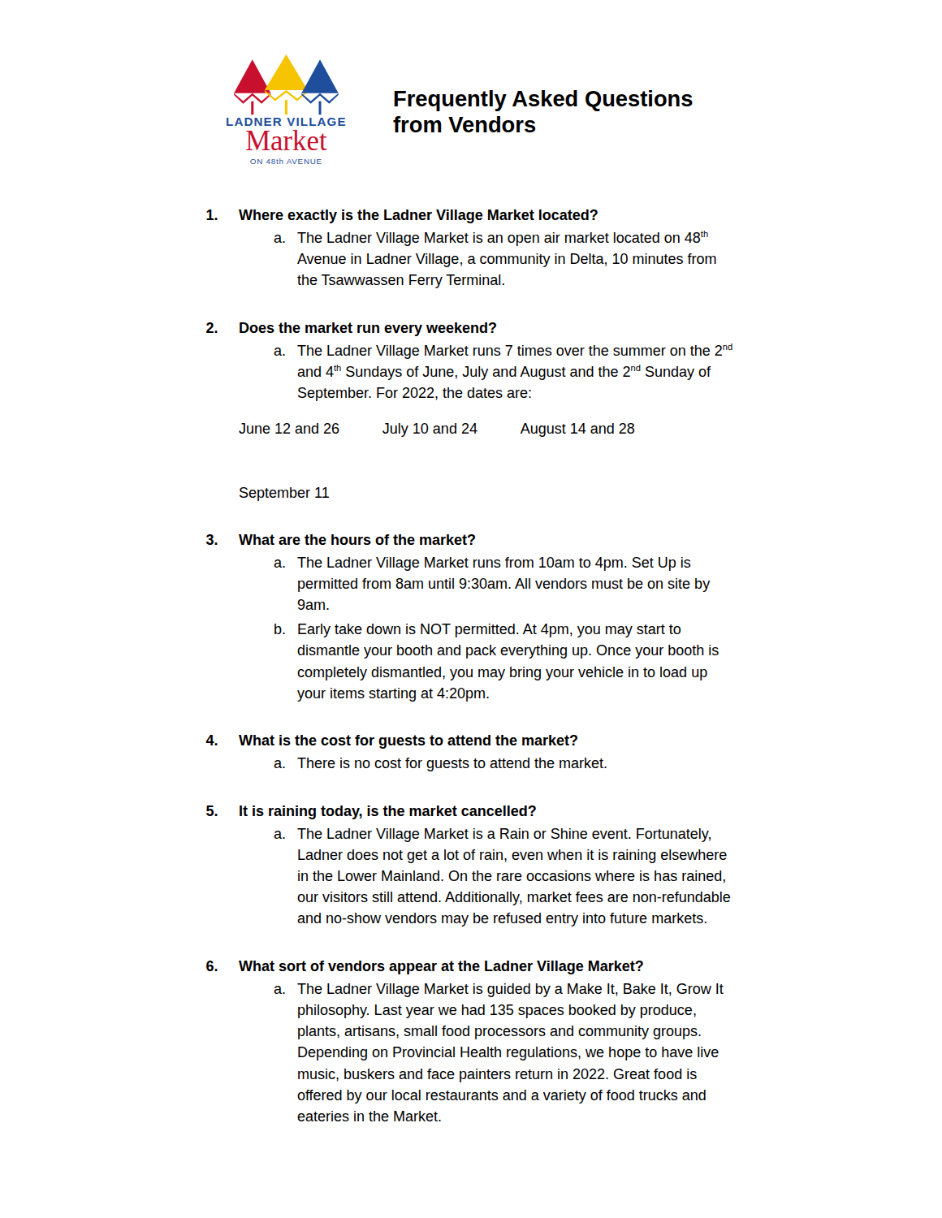LADNER VILLAGE Market ON 48th AVENUE
Frequently Asked Questions from Vendors
Where exactly is the Ladner Village Market located?
The Ladner Village Market is an open air market located on 48th Avenue in Ladner Village, a community in Delta, 10 minutes from the Tsawwassen Ferry Terminal.
Does the market run every weekend?
The Ladner Village Market runs 7 times over the summer on the 2nd and 4th Sundays of June, July and August and the 2nd Sunday of September. For 2022, the dates are:
June 12 and 26 July 10 and 24 August 14 and 28 September 11
What are the hours of the market?
The Ladner Village Market runs from 10am to 4pm. Set Up is permitted from 8am until 9:30am. All vendors must be on site by 9am.
Early take down is NOT permitted. At 4pm, you may start to dismantle your booth and pack everything up. Once your booth is completely dismantled, you may bring your vehicle in to load up your items starting at 4:20pm.
What is the cost for guests to attend the market?
There is no cost for guests to attend the market.
It is raining today, is the market cancelled?
The Ladner Village Market is a Rain or Shine event. Fortunately, Ladner does not get a lot of rain, even when it is raining elsewhere in the Lower Mainland. On the rare occasions where is has rained, our visitors still attend. Additionally, market fees are non-refundable and no-show vendors may be refused entry into future markets.
What sort of vendors appear at the Ladner Village Market?
The Ladner Village Market is guided by a Make It, Bake It, Grow It philosophy. Last year we had 135 spaces booked by produce, plants, artisans, small food processors and community groups. Depending on Provincial Health regulations, we hope to have live music, buskers and face painters return in 2022. Great food is offered by our local restaurants and a variety of food trucks and eateries in the Market.